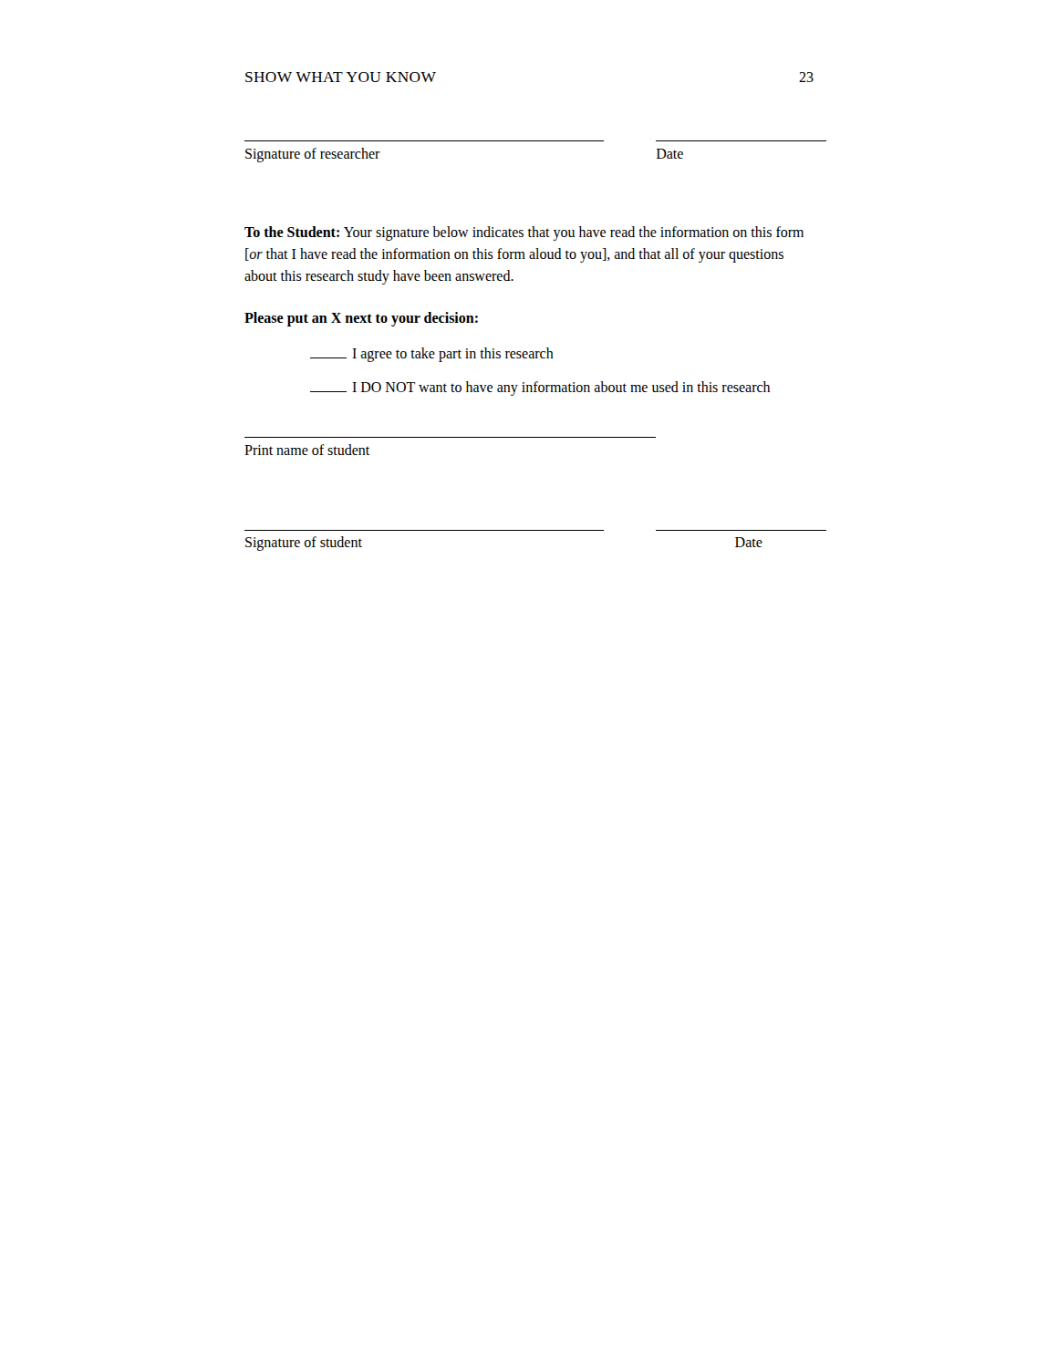SHOW WHAT YOU KNOW
23
Signature of researcher
Date
To the Student: Your signature below indicates that you have read the information on this form [or that I have read the information on this form aloud to you], and that all of your questions about this research study have been answered.
Please put an X next to your decision:
I agree to take part in this research
I DO NOT want to have any information about me used in this research
Print name of student
Signature of student
Date